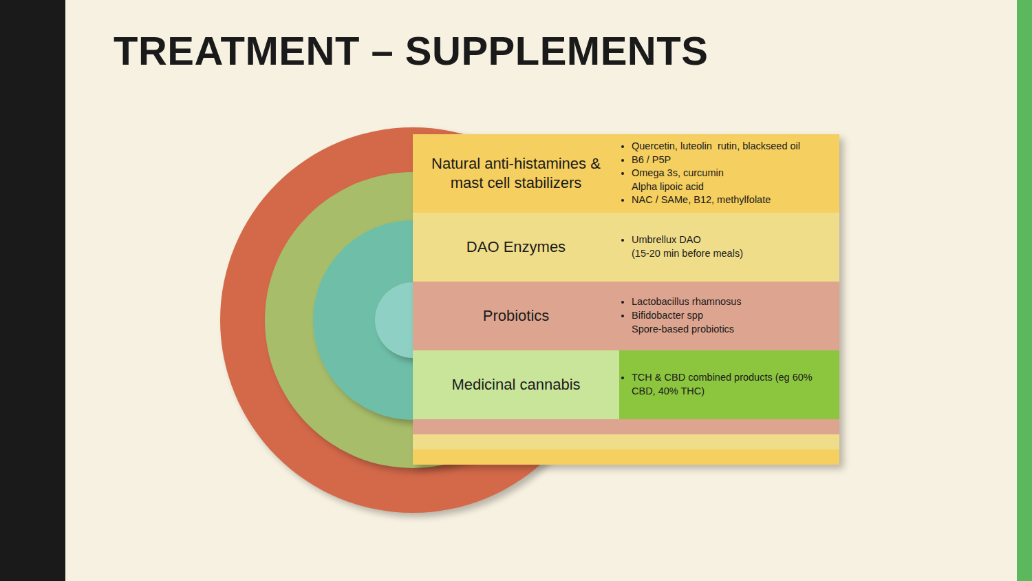Treatment – Supplements
Natural anti-histamines & mast cell stabilizers
Quercetin, luteolin rutin, blackseed oil
B6 / P5P
Omega 3s, curcumin
Alpha lipoic acid
NAC / SAMe, B12, methylfolate
DAO Enzymes
Umbrellux DAO
(15-20 min before meals)
Probiotics
Lactobacillus rhamnosus
Bifidobacter spp
Spore-based probiotics
Medicinal cannabis
TCH & CBD combined products (eg 60% CBD, 40% THC)